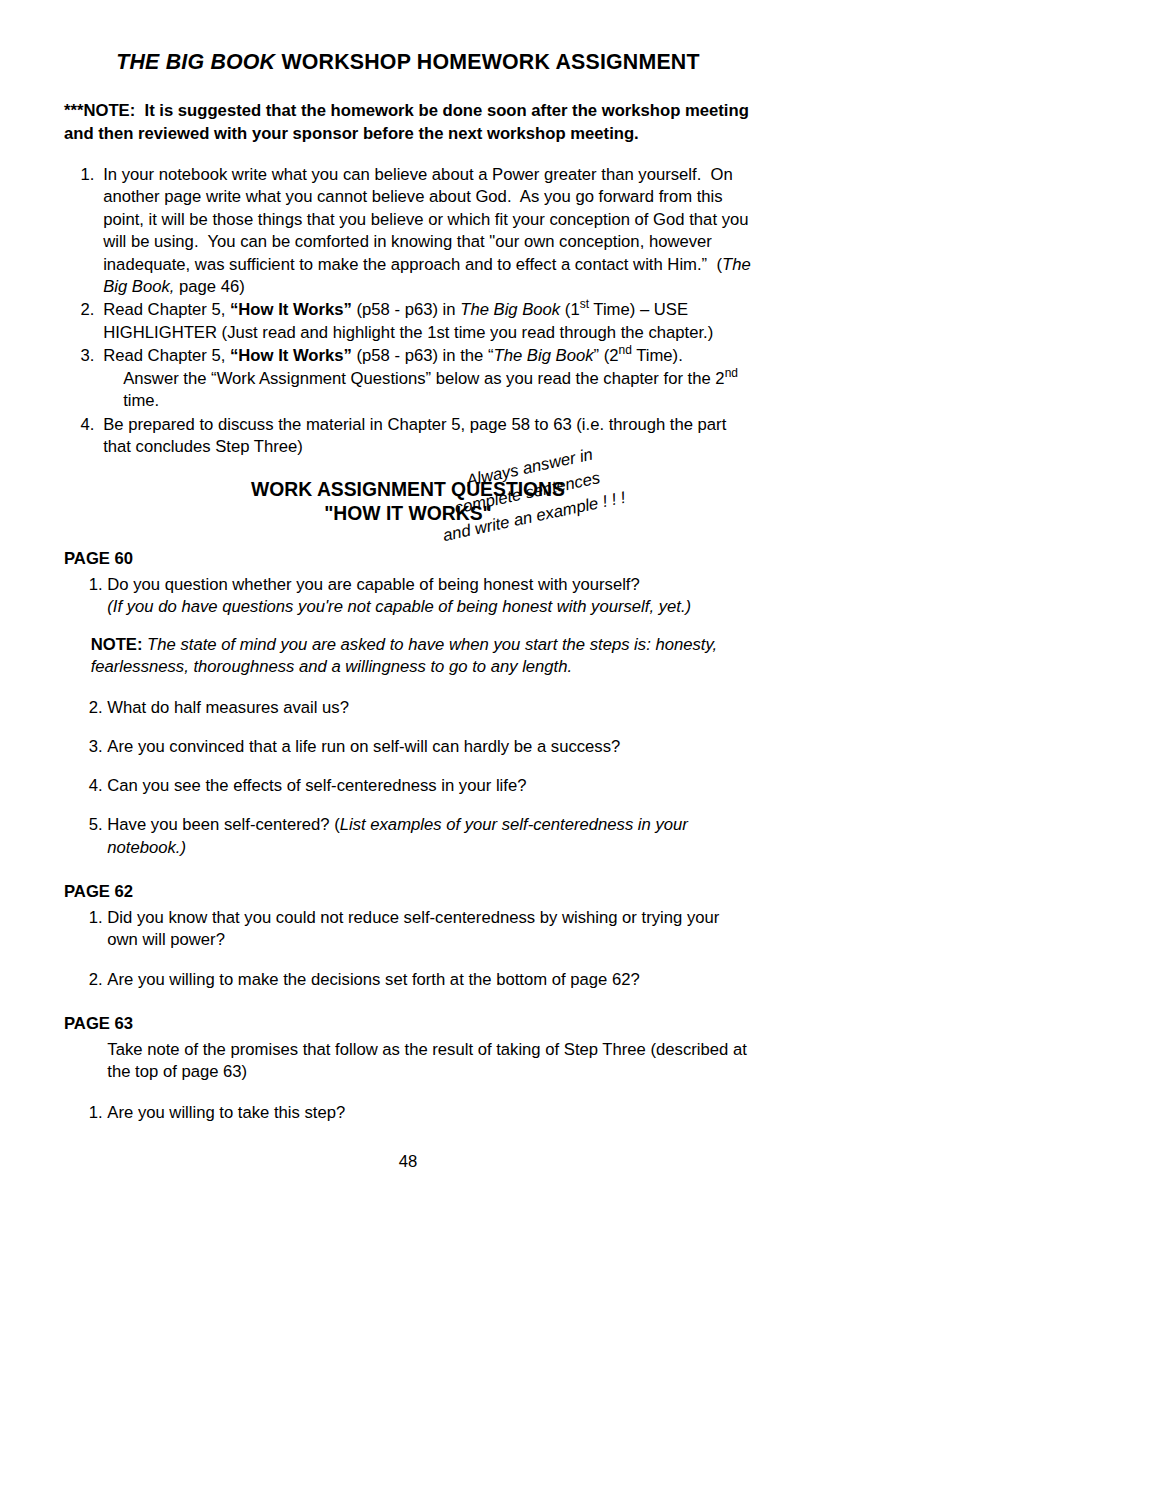THE BIG BOOK WORKSHOP HOMEWORK ASSIGNMENT
***NOTE: It is suggested that the homework be done soon after the workshop meeting and then reviewed with your sponsor before the next workshop meeting.
In your notebook write what you can believe about a Power greater than yourself. On another page write what you cannot believe about God. As you go forward from this point, it will be those things that you believe or which fit your conception of God that you will be using. You can be comforted in knowing that "our own conception, however inadequate, was sufficient to make the approach and to effect a contact with Him.” (The Big Book, page 46)
Read Chapter 5, “How It Works” (p58 - p63) in The Big Book (1st Time) – USE HIGHLIGHTER (Just read and highlight the 1st time you read through the chapter.)
Read Chapter 5, “How It Works” (p58 - p63) in the “The Big Book” (2nd Time). Answer the “Work Assignment Questions” below as you read the chapter for the 2nd time.
Be prepared to discuss the material in Chapter 5, page 58 to 63 (i.e. through the part that concludes Step Three)
WORK ASSIGNMENT QUESTIONS "HOW IT WORKS" Always answer in complete sentences and write an example ! ! !
PAGE 60
Do you question whether you are capable of being honest with yourself? (If you do have questions you're not capable of being honest with yourself, yet.)
NOTE: The state of mind you are asked to have when you start the steps is: honesty, fearlessness, thoroughness and a willingness to go to any length.
What do half measures avail us?
Are you convinced that a life run on self-will can hardly be a success?
Can you see the effects of self-centeredness in your life?
Have you been self-centered? (List examples of your self-centeredness in your notebook.)
PAGE 62
Did you know that you could not reduce self-centeredness by wishing or trying your own will power?
Are you willing to make the decisions set forth at the bottom of page 62?
PAGE 63
Take note of the promises that follow as the result of taking of Step Three (described at the top of page 63)
Are you willing to take this step?
48